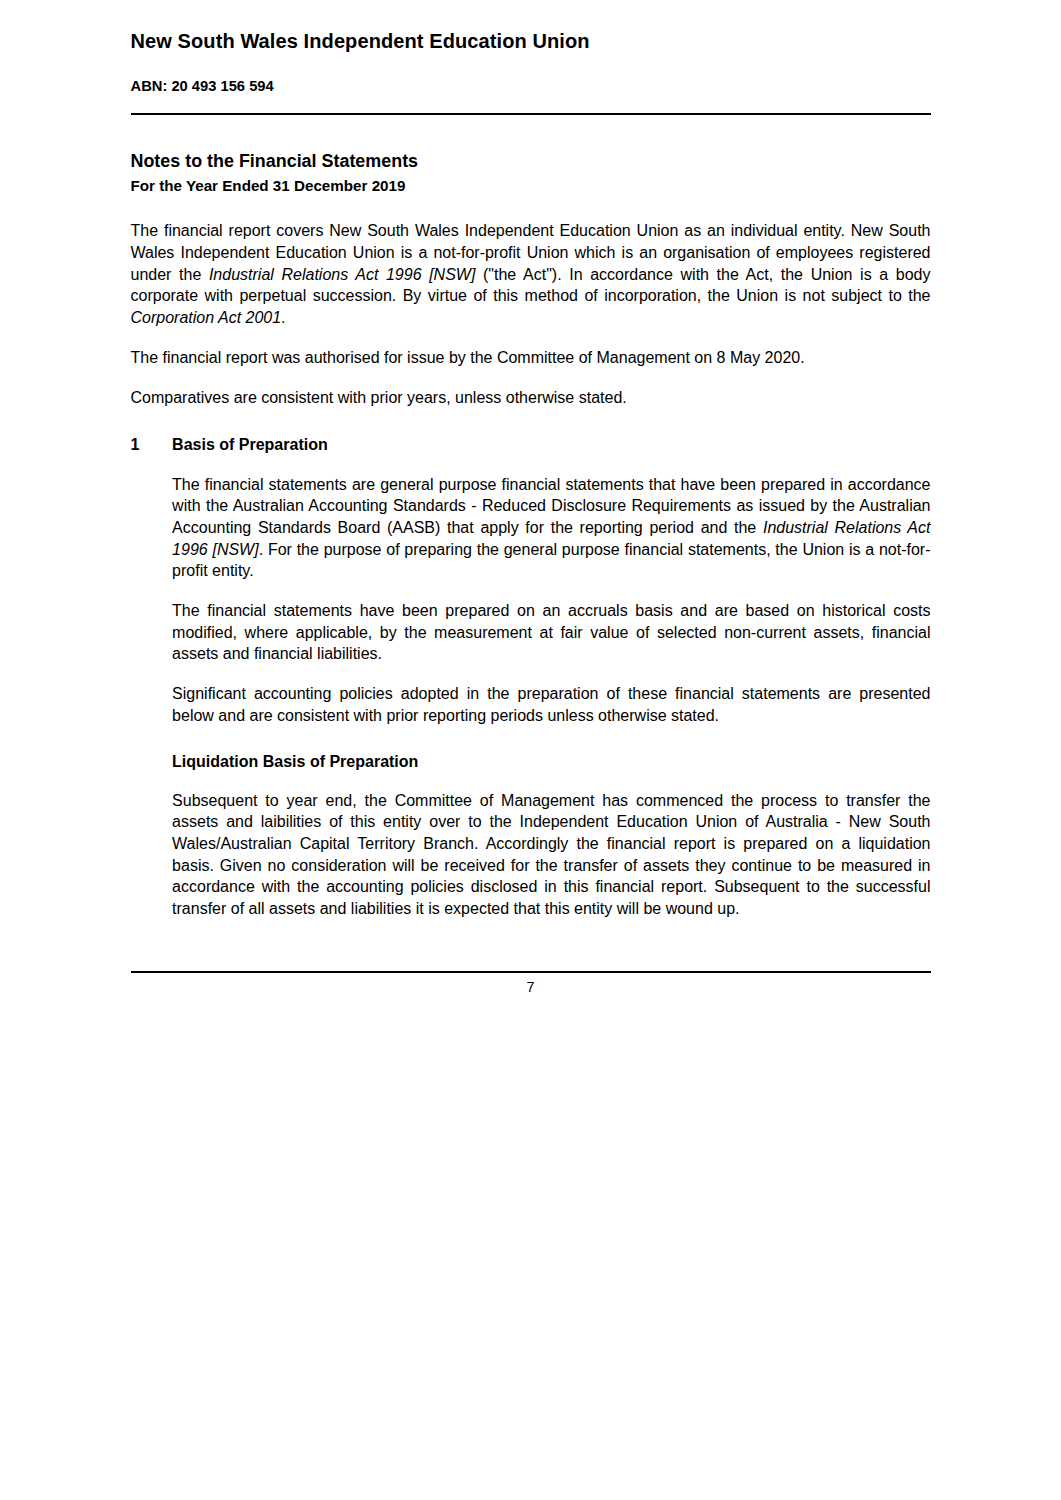New South Wales Independent Education Union
ABN: 20 493 156 594
Notes to the Financial Statements
For the Year Ended 31 December 2019
The financial report covers New South Wales Independent Education Union as an individual entity. New South Wales Independent Education Union is a not-for-profit Union which is an organisation of employees registered under the Industrial Relations Act 1996 [NSW] ("the Act"). In accordance with the Act, the Union is a body corporate with perpetual succession. By virtue of this method of incorporation, the Union is not subject to the Corporation Act 2001.
The financial report was authorised for issue by the Committee of Management on 8 May 2020.
Comparatives are consistent with prior years, unless otherwise stated.
1 Basis of Preparation
The financial statements are general purpose financial statements that have been prepared in accordance with the Australian Accounting Standards - Reduced Disclosure Requirements as issued by the Australian Accounting Standards Board (AASB) that apply for the reporting period and the Industrial Relations Act 1996 [NSW]. For the purpose of preparing the general purpose financial statements, the Union is a not-for-profit entity.
The financial statements have been prepared on an accruals basis and are based on historical costs modified, where applicable, by the measurement at fair value of selected non-current assets, financial assets and financial liabilities.
Significant accounting policies adopted in the preparation of these financial statements are presented below and are consistent with prior reporting periods unless otherwise stated.
Liquidation Basis of Preparation
Subsequent to year end, the Committee of Management has commenced the process to transfer the assets and laibilities of this entity over to the Independent Education Union of Australia - New South Wales/Australian Capital Territory Branch. Accordingly the financial report is prepared on a liquidation basis. Given no consideration will be received for the transfer of assets they continue to be measured in accordance with the accounting policies disclosed in this financial report. Subsequent to the successful transfer of all assets and liabilities it is expected that this entity will be wound up.
7